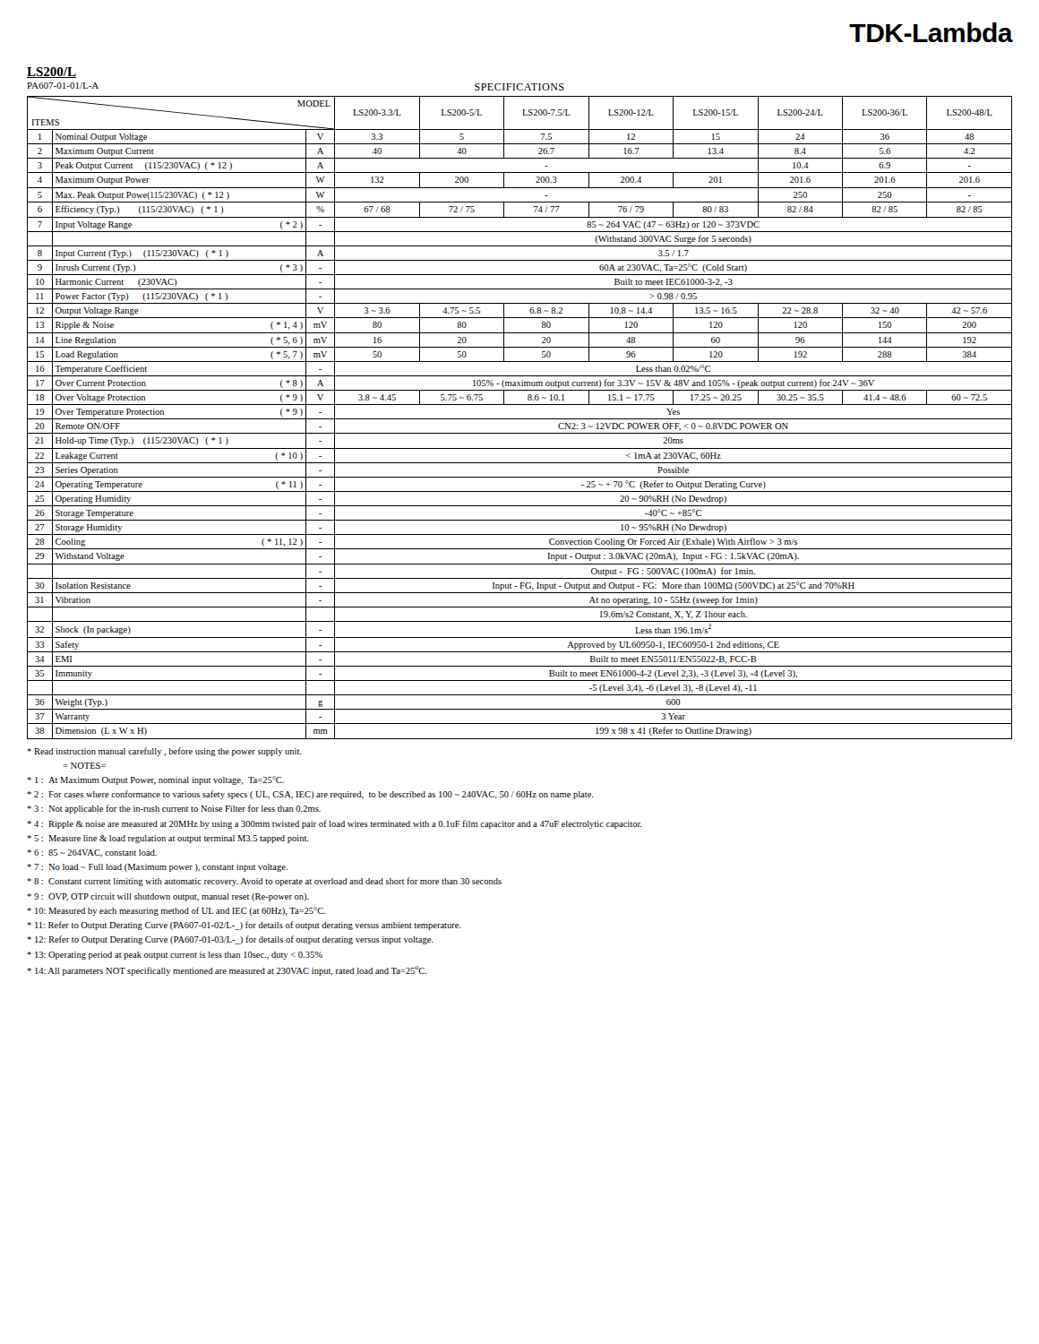TDK-Lambda
LS200/L
PA607-01-01/L-A
SPECIFICATIONS
| MODEL ITEMS | LS200-3.3/L | LS200-5/L | LS200-7.5/L | LS200-12/L | LS200-15/L | LS200-24/L | LS200-36/L | LS200-48/L |
| --- | --- | --- | --- | --- | --- | --- | --- | --- |
| 1 | Nominal Output Voltage | V | 3.3 | 5 | 7.5 | 12 | 15 | 24 | 36 | 48 |
| 2 | Maximum Output Current | A | 40 | 40 | 26.7 | 16.7 | 13.4 | 8.4 | 5.6 | 4.2 |
| 3 | Peak Output Current (115/230VAC) ( * 12 ) | A | - | 10.4 | 6.9 | - |
| 4 | Maximum Output Power | W | 132 | 200 | 200.3 | 200.4 | 201 | 201.6 | 201.6 | 201.6 |
| 5 | Max. Peak Output Powe (115/230VAC) ( * 12 ) | W | - | 250 | 250 | - |
| 6 | Efficiency (Typ.) (115/230VAC) ( * 1 ) | % | 67 / 68 | 72 / 75 | 74 / 77 | 76 / 79 | 80 / 83 | 82 / 84 | 82 / 85 | 82 / 85 |
| 7 | Input Voltage Range ( * 2 ) | - | 85 ~ 264 VAC (47 ~ 63Hz) or 120 ~ 373VDC |
| | | | (Withstand 300VAC Surge for 5 seconds) |
| 8 | Input Current (Typ.) (115/230VAC) ( * 1 ) | A | 3.5 / 1.7 |
| 9 | Inrush Current (Typ.) ( * 3 ) | - | 60A at 230VAC, Ta=25°C (Cold Start) |
| 10 | Harmonic Current (230VAC) | - | Built to meet IEC61000-3-2, -3 |
| 11 | Power Factor (Typ) (115/230VAC) ( * 1 ) | - | > 0.98 / 0.95 |
| 12 | Output Voltage Range | V | 3 ~ 3.6 | 4.75 ~ 5.5 | 6.8 ~ 8.2 | 10.8 ~ 14.4 | 13.5 ~ 16.5 | 22 ~ 28.8 | 32 ~ 40 | 42 ~ 57.6 |
| 13 | Ripple & Noise ( * 1, 4 ) | mV | 80 | 80 | 80 | 120 | 120 | 120 | 150 | 200 |
| 14 | Line Regulation ( * 5, 6 ) | mV | 16 | 20 | 20 | 48 | 60 | 96 | 144 | 192 |
| 15 | Load Regulation ( * 5, 7 ) | mV | 50 | 50 | 50 | 96 | 120 | 192 | 288 | 384 |
| 16 | Temperature Coefficient | - | Less than 0.02%/°C |
| 17 | Over Current Protection ( * 8 ) | A | 105% - (maximum output current) for 3.3V ~ 15V & 48V and 105% - (peak output current) for 24V ~ 36V |
| 18 | Over Voltage Protection ( * 9 ) | V | 3.8 ~ 4.45 | 5.75 ~ 6.75 | 8.6 ~ 10.1 | 15.1 ~ 17.75 | 17.25 ~ 20.25 | 30.25 ~ 35.5 | 41.4 ~ 48.6 | 60 ~ 72.5 |
| 19 | Over Temperature Protection ( * 9 ) | - | Yes |
| 20 | Remote ON/OFF | - | CN2: 3 ~ 12VDC POWER OFF, < 0 ~ 0.8VDC POWER ON |
| 21 | Hold-up Time (Typ.) (115/230VAC) ( * 1 ) | - | 20ms |
| 22 | Leakage Current ( * 10 ) | - | < 1mA at 230VAC, 60Hz |
| 23 | Series Operation | - | Possible |
| 24 | Operating Temperature ( * 11 ) | - | - 25 ~ + 70 °C (Refer to Output Derating Curve) |
| 25 | Operating Humidity | - | 20 ~ 90%RH (No Dewdrop) |
| 26 | Storage Temperature | - | -40°C ~ +85°C |
| 27 | Storage Humidity | - | 10 ~ 95%RH (No Dewdrop) |
| 28 | Cooling ( * 11, 12 ) | - | Convection Cooling Or Forced Air (Exhale) With Airflow > 3 m/s |
| 29 | Withstand Voltage | - | Input - Output : 3.0kVAC (20mA), Input - FG : 1.5kVAC (20mA). |
| | | - | Output - FG : 500VAC (100mA) for 1min. |
| 30 | Isolation Resistance | - | Input - FG, Input - Output and Output - FG: More than 100MΩ (500VDC) at 25°C and 70%RH |
| 31 | Vibration | - | At no operating, 10 - 55Hz (sweep for 1min) |
| | | | 19.6m/s2 Constant, X, Y, Z 1hour each. |
| 32 | Shock (In package) | - | Less than 196.1m/s 2 |
| 33 | Safety | - | Approved by UL60950-1, IEC60950-1 2nd editions, CE |
| 34 | EMI | - | Built to meet EN55011/EN55022-B, FCC-B |
| 35 | Immunity | - | Built to meet EN61000-4-2 (Level 2,3), -3 (Level 3), -4 (Level 3), |
| | | | -5 (Level 3,4), -6 (Level 3), -8 (Level 4), -11 |
| 36 | Weight (Typ.) | g | 600 |
| 37 | Warranty | - | 3 Year |
| 38 | Dimension (L x W x H) | mm | 199 x 98 x 41 (Refer to Outline Drawing) |
* Read instruction manual carefully , before using the power supply unit.
= NOTES=
* 1 : At Maximum Output Power, nominal input voltage, Ta=25°C.
* 2 : For cases where conformance to various safety specs ( UL, CSA, IEC) are required, to be described as 100 ~ 240VAC, 50 / 60Hz on name plate.
* 3 : Not applicable for the in-rush current to Noise Filter for less than 0.2ms.
* 4 : Ripple & noise are measured at 20MHz by using a 300mm twisted pair of load wires terminated with a 0.1uF film capacitor and a 47uF electrolytic capacitor.
* 5 : Measure line & load regulation at output terminal M3.5 tapped point.
* 6 : 85 ~ 264VAC, constant load.
* 7 : No load ~ Full load (Maximum power ), constant input voltage.
* 8 : Constant current limiting with automatic recovery. Avoid to operate at overload and dead short for more than 30 seconds
* 9 : OVP, OTP circuit will shutdown output, manual reset (Re-power on).
* 10: Measured by each measuring method of UL and IEC (at 60Hz), Ta=25°C.
* 11: Refer to Output Derating Curve (PA607-01-02/L-_) for details of output derating versus ambient temperature.
* 12: Refer to Output Derating Curve (PA607-01-03/L-_) for details of output derating versus input voltage.
* 13: Operating period at peak output current is less than 10sec., duty < 0.35%
* 14: All parameters NOT specifically mentioned are measured at 230VAC input, rated load and Ta=25oC.